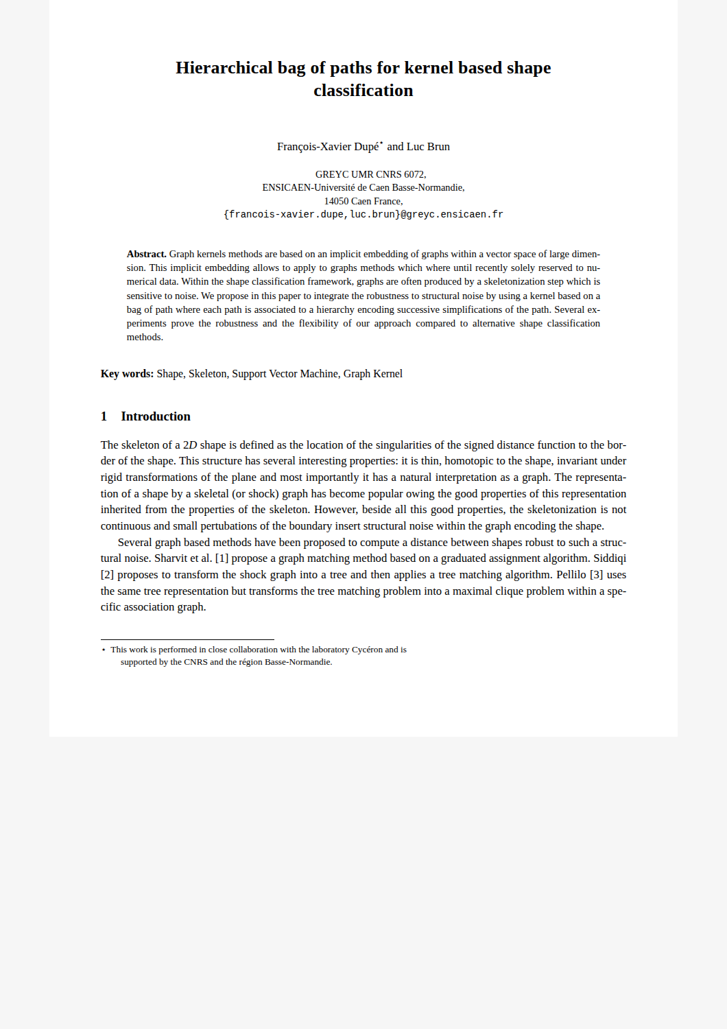Hierarchical bag of paths for kernel based shape
classification
François-Xavier Dupé⋆ and Luc Brun
GREYC UMR CNRS 6072,
ENSICAEN-Université de Caen Basse-Normandie,
14050 Caen France,
{francois-xavier.dupe,luc.brun}@greyc.ensicaen.fr
Abstract. Graph kernels methods are based on an implicit embedding of graphs within a vector space of large dimension. This implicit embedding allows to apply to graphs methods which where until recently solely reserved to numerical data. Within the shape classification framework, graphs are often produced by a skeletonization step which is sensitive to noise. We propose in this paper to integrate the robustness to structural noise by using a kernel based on a bag of path where each path is associated to a hierarchy encoding successive simplifications of the path. Several experiments prove the robustness and the flexibility of our approach compared to alternative shape classification methods.
Key words: Shape, Skeleton, Support Vector Machine, Graph Kernel
1 Introduction
The skeleton of a 2D shape is defined as the location of the singularities of the signed distance function to the border of the shape. This structure has several interesting properties: it is thin, homotopic to the shape, invariant under rigid transformations of the plane and most importantly it has a natural interpretation as a graph. The representation of a shape by a skeletal (or shock) graph has become popular owing the good properties of this representation inherited from the properties of the skeleton. However, beside all this good properties, the skeletonization is not continuous and small pertubations of the boundary insert structural noise within the graph encoding the shape.
Several graph based methods have been proposed to compute a distance between shapes robust to such a structural noise. Sharvit et al. [1] propose a graph matching method based on a graduated assignment algorithm. Siddiqi [2] proposes to transform the shock graph into a tree and then applies a tree matching algorithm. Pellilo [3] uses the same tree representation but transforms the tree matching problem into a maximal clique problem within a specific association graph.
⋆This work is performed in close collaboration with the laboratory Cycéron and is supported by the CNRS and the région Basse-Normandie.